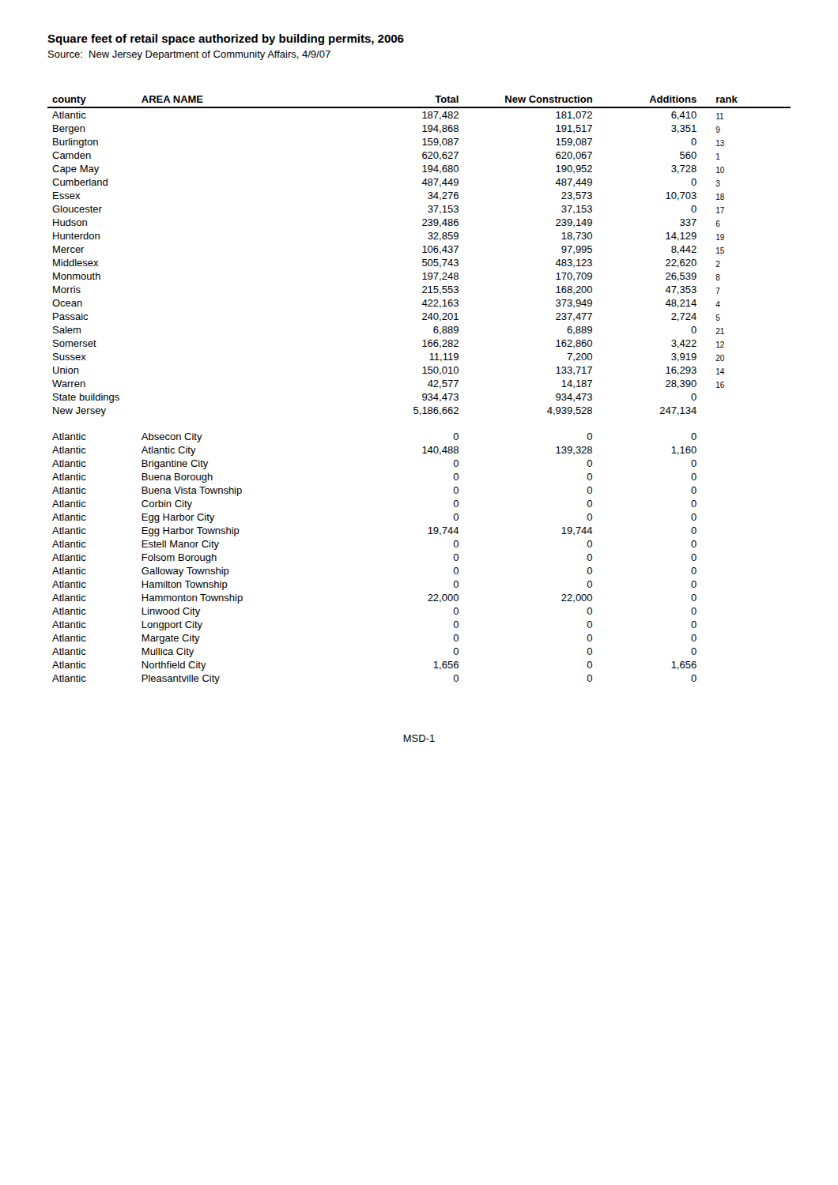Square feet of retail space authorized by building permits, 2006
Source: New Jersey Department of Community Affairs, 4/9/07
| county | AREA NAME | Total | New Construction | Additions | rank |
| --- | --- | --- | --- | --- | --- |
| Atlantic | | 187,482 | 181,072 | 6,410 | 11 |
| Bergen | | 194,868 | 191,517 | 3,351 | 9 |
| Burlington | | 159,087 | 159,087 | 0 | 13 |
| Camden | | 620,627 | 620,067 | 560 | 1 |
| Cape May | | 194,680 | 190,952 | 3,728 | 10 |
| Cumberland | | 487,449 | 487,449 | 0 | 3 |
| Essex | | 34,276 | 23,573 | 10,703 | 18 |
| Gloucester | | 37,153 | 37,153 | 0 | 17 |
| Hudson | | 239,486 | 239,149 | 337 | 6 |
| Hunterdon | | 32,859 | 18,730 | 14,129 | 19 |
| Mercer | | 106,437 | 97,995 | 8,442 | 15 |
| Middlesex | | 505,743 | 483,123 | 22,620 | 2 |
| Monmouth | | 197,248 | 170,709 | 26,539 | 8 |
| Morris | | 215,553 | 168,200 | 47,353 | 7 |
| Ocean | | 422,163 | 373,949 | 48,214 | 4 |
| Passaic | | 240,201 | 237,477 | 2,724 | 5 |
| Salem | | 6,889 | 6,889 | 0 | 21 |
| Somerset | | 166,282 | 162,860 | 3,422 | 12 |
| Sussex | | 11,119 | 7,200 | 3,919 | 20 |
| Union | | 150,010 | 133,717 | 16,293 | 14 |
| Warren | | 42,577 | 14,187 | 28,390 | 16 |
| State buildings | | 934,473 | 934,473 | 0 | |
| New Jersey | | 5,186,662 | 4,939,528 | 247,134 | |
| Atlantic | Absecon City | 0 | 0 | 0 | |
| Atlantic | Atlantic City | 140,488 | 139,328 | 1,160 | |
| Atlantic | Brigantine City | 0 | 0 | 0 | |
| Atlantic | Buena Borough | 0 | 0 | 0 | |
| Atlantic | Buena Vista Township | 0 | 0 | 0 | |
| Atlantic | Corbin City | 0 | 0 | 0 | |
| Atlantic | Egg Harbor City | 0 | 0 | 0 | |
| Atlantic | Egg Harbor Township | 19,744 | 19,744 | 0 | |
| Atlantic | Estell Manor City | 0 | 0 | 0 | |
| Atlantic | Folsom Borough | 0 | 0 | 0 | |
| Atlantic | Galloway Township | 0 | 0 | 0 | |
| Atlantic | Hamilton Township | 0 | 0 | 0 | |
| Atlantic | Hammonton Township | 22,000 | 22,000 | 0 | |
| Atlantic | Linwood City | 0 | 0 | 0 | |
| Atlantic | Longport City | 0 | 0 | 0 | |
| Atlantic | Margate City | 0 | 0 | 0 | |
| Atlantic | Mullica City | 0 | 0 | 0 | |
| Atlantic | Northfield City | 1,656 | 0 | 1,656 | |
| Atlantic | Pleasantville City | 0 | 0 | 0 | |
MSD-1